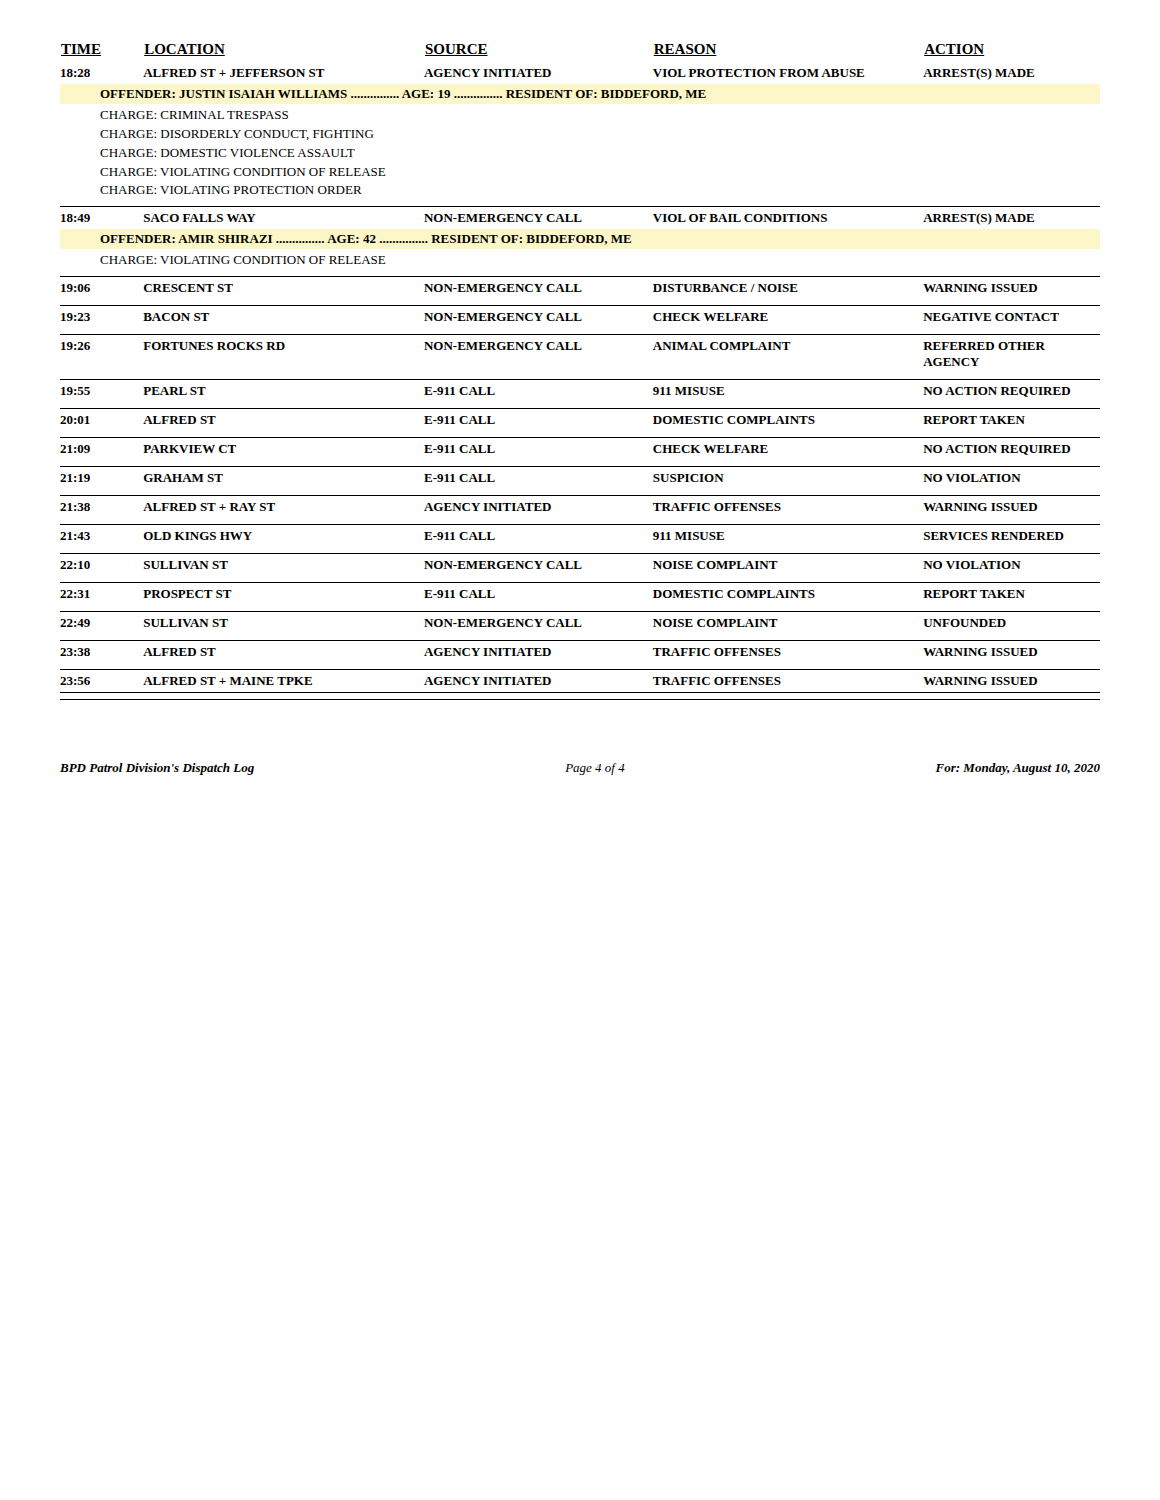| TIME | LOCATION | SOURCE | REASON | ACTION |
| --- | --- | --- | --- | --- |
| 18:28 | ALFRED ST + JEFFERSON ST | AGENCY INITIATED | VIOL PROTECTION FROM ABUSE | ARREST(S) MADE |
| OFFENDER: JUSTIN ISAIAH WILLIAMS ............... AGE: 19 ............... RESIDENT OF: BIDDEFORD, ME |
| CHARGE: CRIMINAL TRESPASS CHARGE: DISORDERLY CONDUCT, FIGHTING CHARGE: DOMESTIC VIOLENCE ASSAULT CHARGE: VIOLATING CONDITION OF RELEASE CHARGE: VIOLATING PROTECTION ORDER |
| 18:49 | SACO FALLS WAY | NON-EMERGENCY CALL | VIOL OF BAIL CONDITIONS | ARREST(S) MADE |
| OFFENDER: AMIR SHIRAZI ............... AGE: 42 ............... RESIDENT OF: BIDDEFORD, ME |
| CHARGE: VIOLATING CONDITION OF RELEASE |
| 19:06 | CRESCENT ST | NON-EMERGENCY CALL | DISTURBANCE / NOISE | WARNING ISSUED |
| 19:23 | BACON ST | NON-EMERGENCY CALL | CHECK WELFARE | NEGATIVE CONTACT |
| 19:26 | FORTUNES ROCKS RD | NON-EMERGENCY CALL | ANIMAL COMPLAINT | REFERRED OTHER AGENCY |
| 19:55 | PEARL ST | E-911 CALL | 911 MISUSE | NO ACTION REQUIRED |
| 20:01 | ALFRED ST | E-911 CALL | DOMESTIC COMPLAINTS | REPORT TAKEN |
| 21:09 | PARKVIEW CT | E-911 CALL | CHECK WELFARE | NO ACTION REQUIRED |
| 21:19 | GRAHAM ST | E-911 CALL | SUSPICION | NO VIOLATION |
| 21:38 | ALFRED ST + RAY ST | AGENCY INITIATED | TRAFFIC OFFENSES | WARNING ISSUED |
| 21:43 | OLD KINGS HWY | E-911 CALL | 911 MISUSE | SERVICES RENDERED |
| 22:10 | SULLIVAN ST | NON-EMERGENCY CALL | NOISE COMPLAINT | NO VIOLATION |
| 22:31 | PROSPECT ST | E-911 CALL | DOMESTIC COMPLAINTS | REPORT TAKEN |
| 22:49 | SULLIVAN ST | NON-EMERGENCY CALL | NOISE COMPLAINT | UNFOUNDED |
| 23:38 | ALFRED ST | AGENCY INITIATED | TRAFFIC OFFENSES | WARNING ISSUED |
| 23:56 | ALFRED ST + MAINE TPKE | AGENCY INITIATED | TRAFFIC OFFENSES | WARNING ISSUED |
BPD Patrol Division's Dispatch Log Page 4 of 4 For: Monday, August 10, 2020